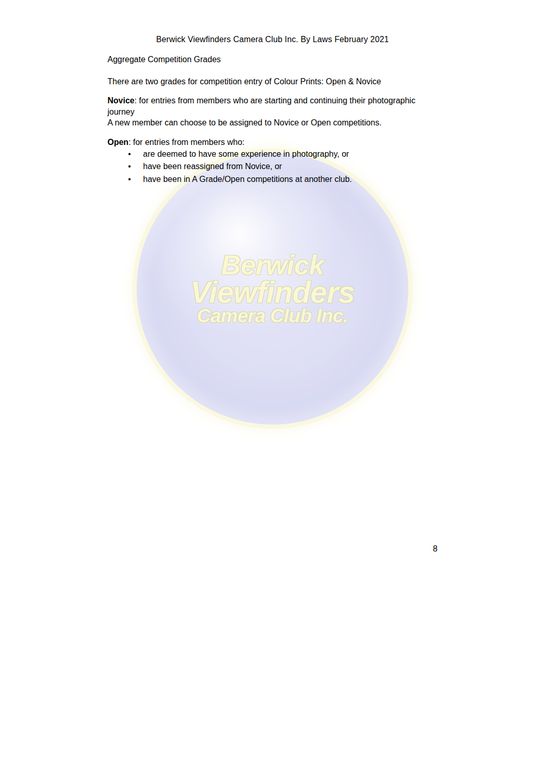Berwick Viewfinders Camera Club Inc. By Laws February 2021
Berwick
Viewfinders
Camera Club Inc.
Aggregate Competition Grades
There are two grades for competition entry of Colour Prints: Open & Novice
Novice: for entries from members who are starting and continuing their photographic journey
A new member can choose to be assigned to Novice or Open competitions.
Open: for entries from members who:
are deemed to have some experience in photography, or
have been reassigned from Novice, or
have been in A Grade/Open competitions at another club.
8